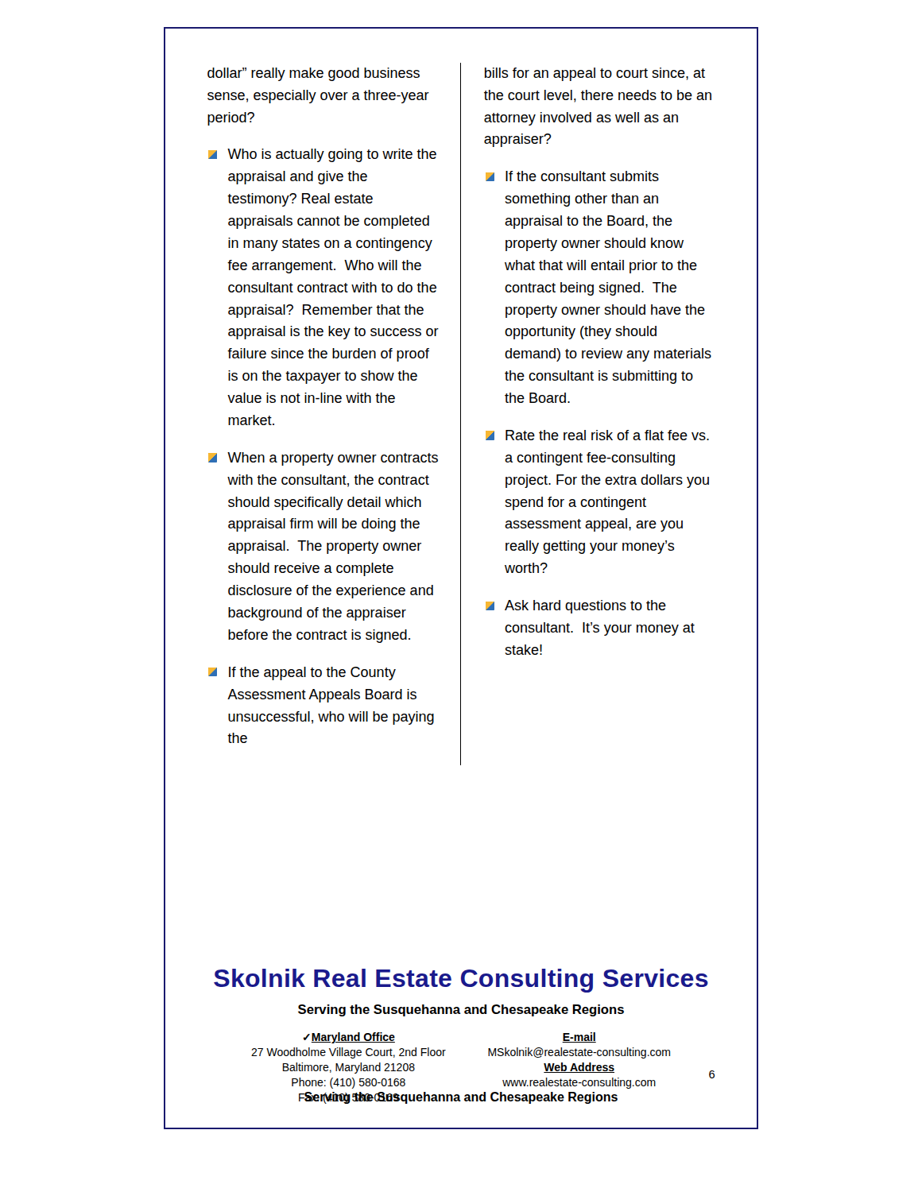dollar” really make good business sense, especially over a three-year period?
Who is actually going to write the appraisal and give the testimony? Real estate appraisals cannot be completed in many states on a contingency fee arrangement. Who will the consultant contract with to do the appraisal? Remember that the appraisal is the key to success or failure since the burden of proof is on the taxpayer to show the value is not in-line with the market.
When a property owner contracts with the consultant, the contract should specifically detail which appraisal firm will be doing the appraisal. The property owner should receive a complete disclosure of the experience and background of the appraiser before the contract is signed.
If the appeal to the County Assessment Appeals Board is unsuccessful, who will be paying the
bills for an appeal to court since, at the court level, there needs to be an attorney involved as well as an appraiser?
If the consultant submits something other than an appraisal to the Board, the property owner should know what that will entail prior to the contract being signed. The property owner should have the opportunity (they should demand) to review any materials the consultant is submitting to the Board.
Rate the real risk of a flat fee vs. a contingent fee-consulting project. For the extra dollars you spend for a contingent assessment appeal, are you really getting your money’s worth?
Ask hard questions to the consultant. It’s your money at stake!
Skolnik Real Estate Consulting Services
Serving the Susquehanna and Chesapeake Regions
✓Maryland Office
27 Woodholme Village Court, 2nd Floor
Baltimore, Maryland 21208
Phone: (410) 580-0168
Fax: (410) 580-0169
E-mail
MSkolnik@realestate-consulting.com
Web Address
www.realestate-consulting.com
6
Serving the Susquehanna and Chesapeake Regions